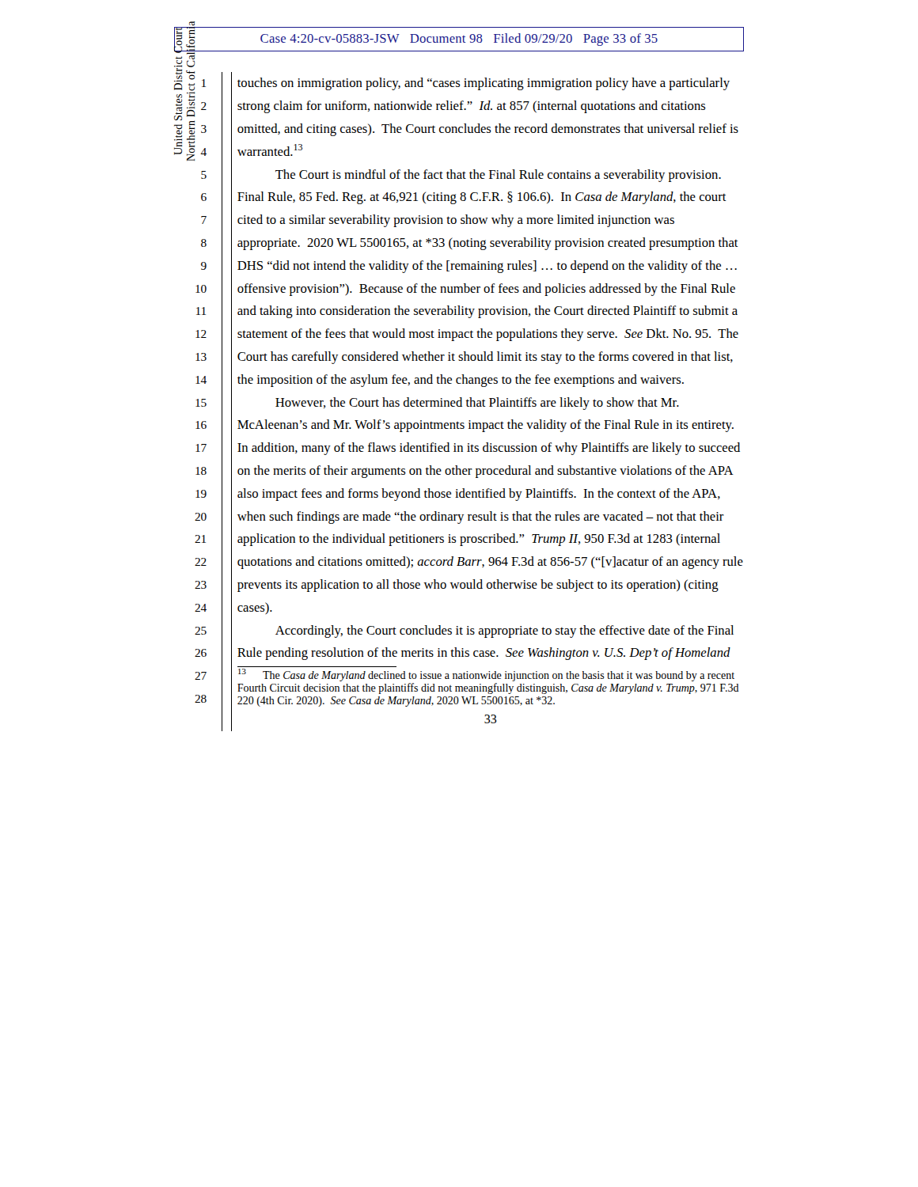Case 4:20-cv-05883-JSW Document 98 Filed 09/29/20 Page 33 of 35
United States District Court
Northern District of California
1
2
3
4
5
6
7
8
9
10
11
12
13
14
15
16
17
18
19
20
21
22
23
24
25
26
27
28
touches on immigration policy, and “cases implicating immigration policy have a particularly strong claim for uniform, nationwide relief.” Id. at 857 (internal quotations and citations omitted, and citing cases). The Court concludes the record demonstrates that universal relief is warranted.13
The Court is mindful of the fact that the Final Rule contains a severability provision. Final Rule, 85 Fed. Reg. at 46,921 (citing 8 C.F.R. § 106.6). In Casa de Maryland, the court cited to a similar severability provision to show why a more limited injunction was appropriate. 2020 WL 5500165, at *33 (noting severability provision created presumption that DHS “did not intend the validity of the [remaining rules] … to depend on the validity of the … offensive provision”). Because of the number of fees and policies addressed by the Final Rule and taking into consideration the severability provision, the Court directed Plaintiff to submit a statement of the fees that would most impact the populations they serve. See Dkt. No. 95. The Court has carefully considered whether it should limit its stay to the forms covered in that list, the imposition of the asylum fee, and the changes to the fee exemptions and waivers.
However, the Court has determined that Plaintiffs are likely to show that Mr. McAleenan’s and Mr. Wolf’s appointments impact the validity of the Final Rule in its entirety. In addition, many of the flaws identified in its discussion of why Plaintiffs are likely to succeed on the merits of their arguments on the other procedural and substantive violations of the APA also impact fees and forms beyond those identified by Plaintiffs. In the context of the APA, when such findings are made “the ordinary result is that the rules are vacated – not that their application to the individual petitioners is proscribed.” Trump II, 950 F.3d at 1283 (internal quotations and citations omitted); accord Barr, 964 F.3d at 856-57 (“[v]acatur of an agency rule prevents its application to all those who would otherwise be subject to its operation) (citing cases).
Accordingly, the Court concludes it is appropriate to stay the effective date of the Final Rule pending resolution of the merits in this case. See Washington v. U.S. Dep’t of Homeland
13 The Casa de Maryland declined to issue a nationwide injunction on the basis that it was bound by a recent Fourth Circuit decision that the plaintiffs did not meaningfully distinguish, Casa de Maryland v. Trump, 971 F.3d 220 (4th Cir. 2020). See Casa de Maryland, 2020 WL 5500165, at *32.
33